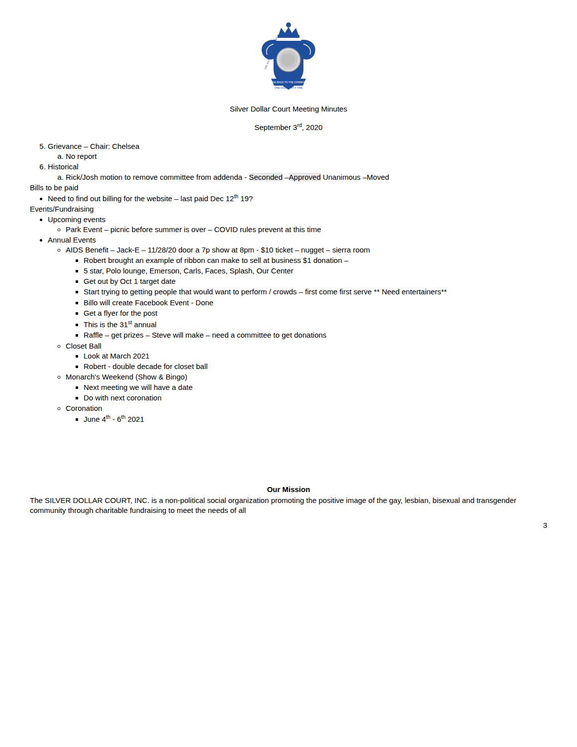GIVING BACK TO THE COMMUNITY ONE DOLLAR AT A TIME THE SILVER DOLLAR COURT
Silver Dollar Court Meeting Minutes
September 3rd, 2020
Grievance – Chair: Chelsea
No report
Historical
Rick/Josh motion to remove committee from addenda - Seconded –Approved Unanimous –Moved
Bills to be paid
Need to find out billing for the website – last paid Dec 12th 19?
Events/Fundraising
Upcoming events
Park Event – picnic before summer is over – COVID rules prevent at this time
Annual Events
AIDS Benefit – Jack-E – 11/28/20 door a 7p show at 8pm - $10 ticket – nugget – sierra room
Robert brought an example of ribbon can make to sell at business $1 donation –
5 star, Polo lounge, Emerson, Carls, Faces, Splash, Our Center
Get out by Oct 1 target date
Start trying to getting people that would want to perform / crowds – first come first serve ** Need entertainers**
Billo will create Facebook Event - Done
Get a flyer for the post
This is the 31st annual
Raffle – get prizes – Steve will make – need a committee to get donations
Closet Ball
Look at March 2021
Robert - double decade for closet ball
Monarch's Weekend (Show & Bingo)
Next meeting we will have a date
Do with next coronation
Coronation
June 4th - 6th 2021
Our Mission
The SILVER DOLLAR COURT, INC. is a non-political social organization promoting the positive image of the gay, lesbian, bisexual and transgender community through charitable fundraising to meet the needs of all
3